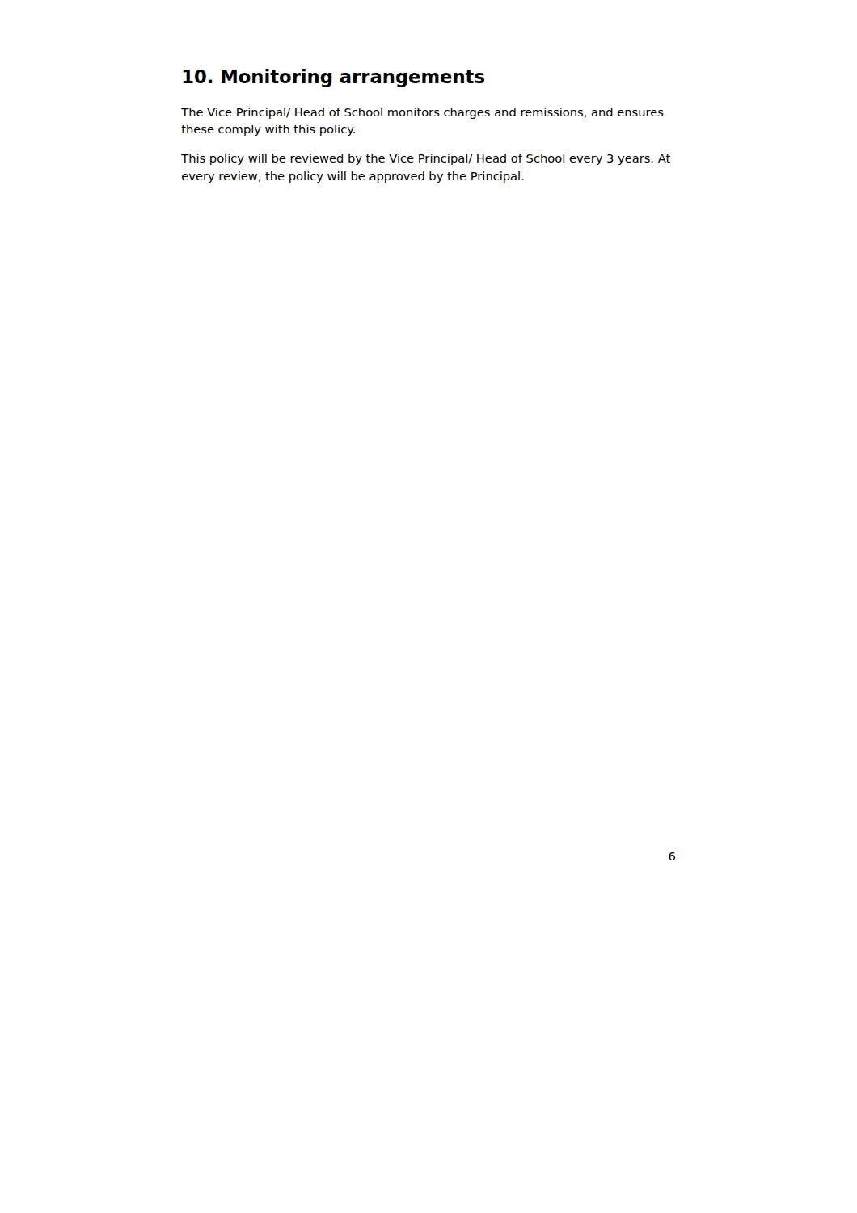10. Monitoring arrangements
The Vice Principal/ Head of School monitors charges and remissions, and ensures these comply with this policy.
This policy will be reviewed by the Vice Principal/ Head of School every 3 years. At every review, the policy will be approved by the Principal.
6